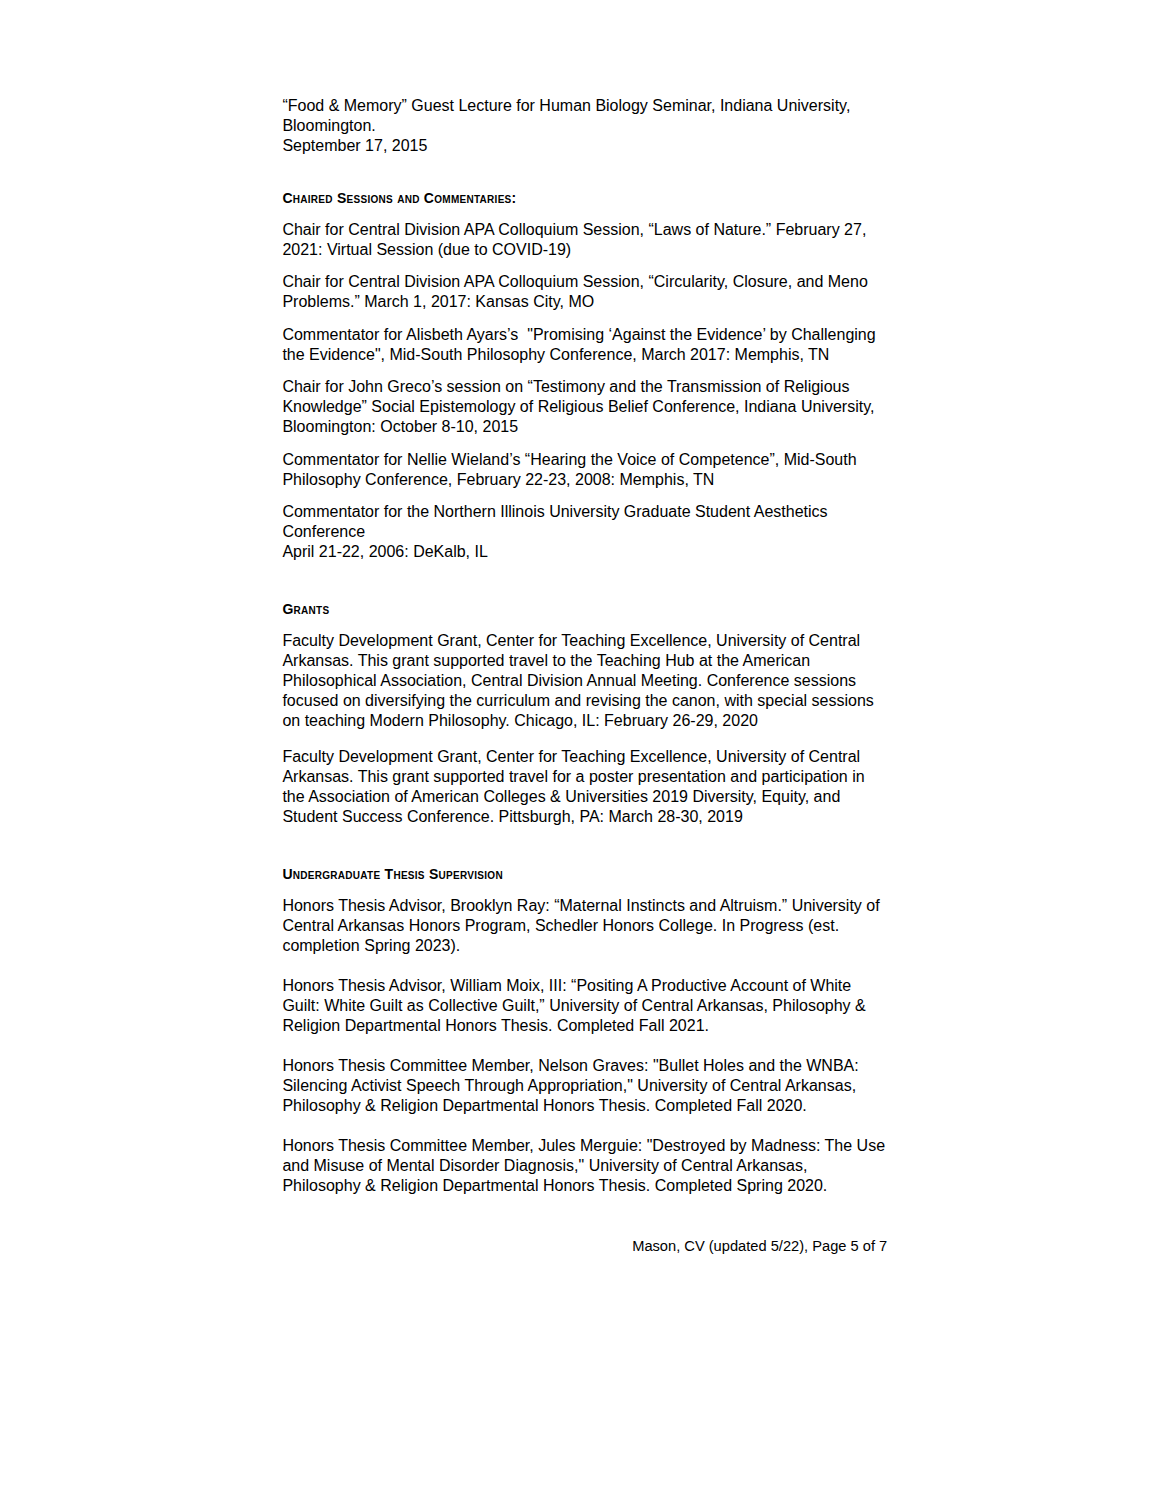“Food & Memory” Guest Lecture for Human Biology Seminar, Indiana University, Bloomington.
September 17, 2015
Chaired Sessions and Commentaries:
Chair for Central Division APA Colloquium Session, “Laws of Nature.” February 27, 2021: Virtual Session (due to COVID-19)
Chair for Central Division APA Colloquium Session, “Circularity, Closure, and Meno Problems.” March 1, 2017: Kansas City, MO
Commentator for Alisbeth Ayars’s "Promising ‘Against the Evidence’ by Challenging the Evidence", Mid-South Philosophy Conference, March 2017: Memphis, TN
Chair for John Greco’s session on “Testimony and the Transmission of Religious Knowledge” Social Epistemology of Religious Belief Conference, Indiana University, Bloomington: October 8-10, 2015
Commentator for Nellie Wieland’s “Hearing the Voice of Competence”, Mid-South Philosophy Conference, February 22-23, 2008: Memphis, TN
Commentator for the Northern Illinois University Graduate Student Aesthetics Conference
April 21-22, 2006: DeKalb, IL
Grants
Faculty Development Grant, Center for Teaching Excellence, University of Central Arkansas. This grant supported travel to the Teaching Hub at the American Philosophical Association, Central Division Annual Meeting. Conference sessions focused on diversifying the curriculum and revising the canon, with special sessions on teaching Modern Philosophy. Chicago, IL: February 26-29, 2020
Faculty Development Grant, Center for Teaching Excellence, University of Central Arkansas. This grant supported travel for a poster presentation and participation in the Association of American Colleges & Universities 2019 Diversity, Equity, and Student Success Conference. Pittsburgh, PA: March 28-30, 2019
Undergraduate Thesis Supervision
Honors Thesis Advisor, Brooklyn Ray: “Maternal Instincts and Altruism.” University of Central Arkansas Honors Program, Schedler Honors College. In Progress (est. completion Spring 2023).
Honors Thesis Advisor, William Moix, III: “Positing A Productive Account of White Guilt: White Guilt as Collective Guilt,” University of Central Arkansas, Philosophy & Religion Departmental Honors Thesis. Completed Fall 2021.
Honors Thesis Committee Member, Nelson Graves: "Bullet Holes and the WNBA: Silencing Activist Speech Through Appropriation," University of Central Arkansas, Philosophy & Religion Departmental Honors Thesis. Completed Fall 2020.
Honors Thesis Committee Member, Jules Merguie: "Destroyed by Madness: The Use and Misuse of Mental Disorder Diagnosis," University of Central Arkansas, Philosophy & Religion Departmental Honors Thesis. Completed Spring 2020.
Mason, CV (updated 5/22), Page 5 of 7